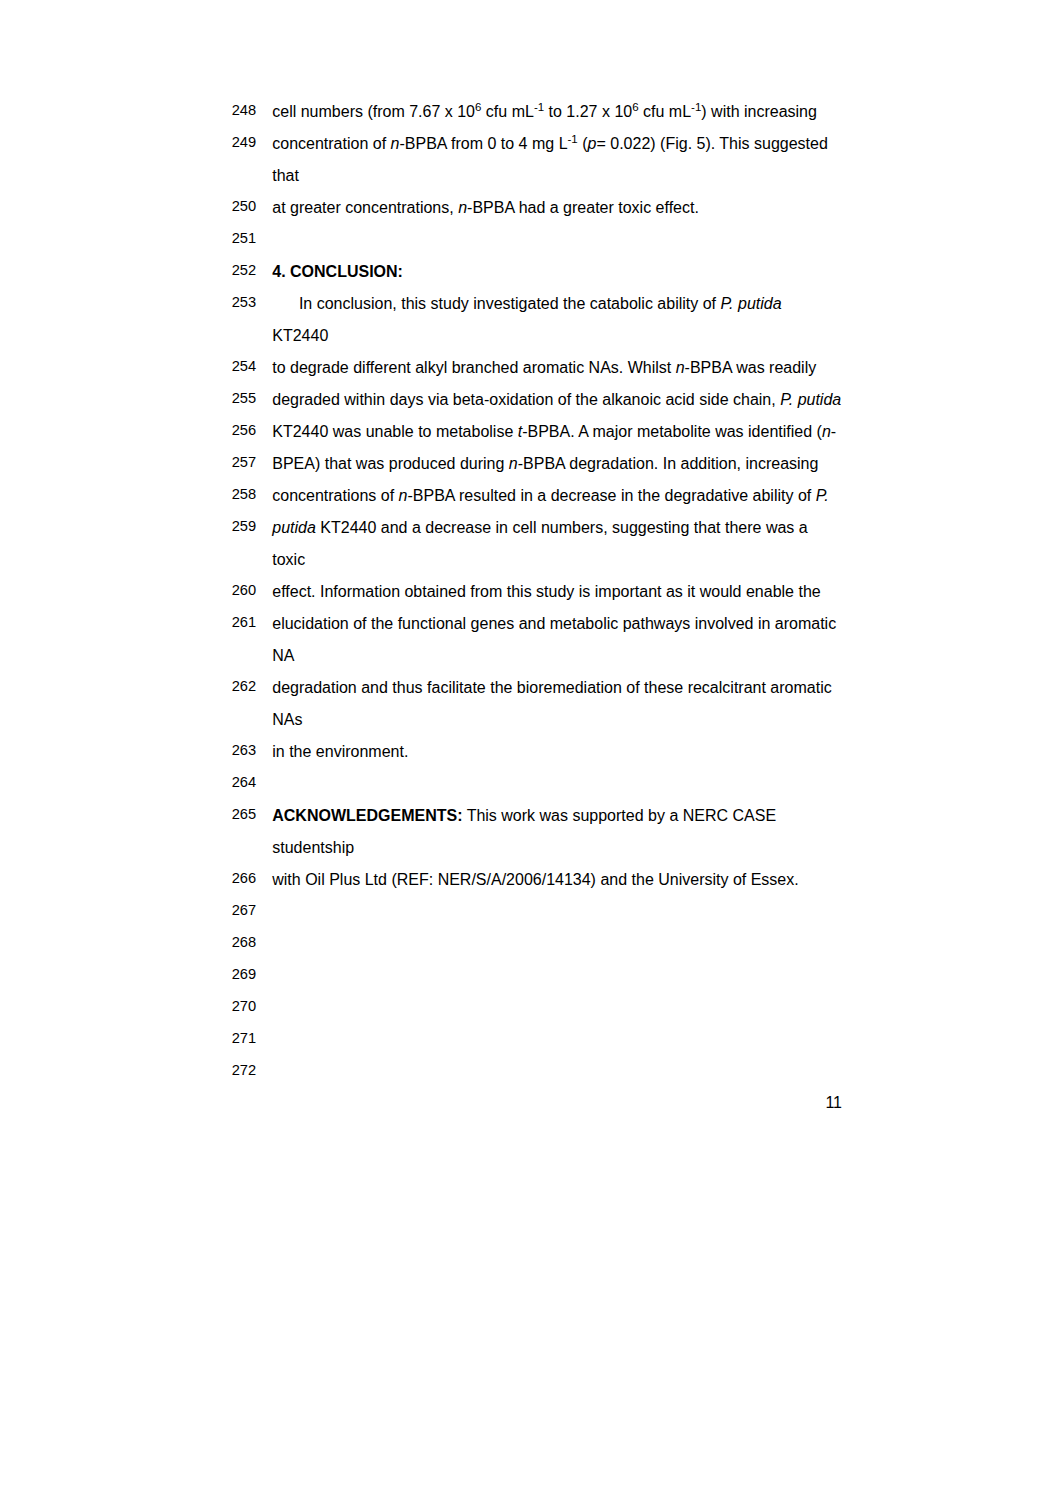248 cell numbers (from 7.67 x 106 cfu mL-1 to 1.27 x 106 cfu mL-1) with increasing
249 concentration of n-BPBA from 0 to 4 mg L-1 (p= 0.022) (Fig. 5). This suggested that
250 at greater concentrations, n-BPBA had a greater toxic effect.
251
2524. CONCLUSION:
253 In conclusion, this study investigated the catabolic ability of P. putida KT2440
254 to degrade different alkyl branched aromatic NAs. Whilst n-BPBA was readily
255 degraded within days via beta-oxidation of the alkanoic acid side chain, P. putida
256 KT2440 was unable to metabolise t-BPBA. A major metabolite was identified (n-
257 BPEA) that was produced during n-BPBA degradation. In addition, increasing
258 concentrations of n-BPBA resulted in a decrease in the degradative ability of P.
259 putida KT2440 and a decrease in cell numbers, suggesting that there was a toxic
260 effect. Information obtained from this study is important as it would enable the
261 elucidation of the functional genes and metabolic pathways involved in aromatic NA
262 degradation and thus facilitate the bioremediation of these recalcitrant aromatic NAs
263 in the environment.
264
265 ACKNOWLEDGEMENTS: This work was supported by a NERC CASE studentship
266 with Oil Plus Ltd (REF: NER/S/A/2006/14134) and the University of Essex.
267
268
269
270
271
272
11